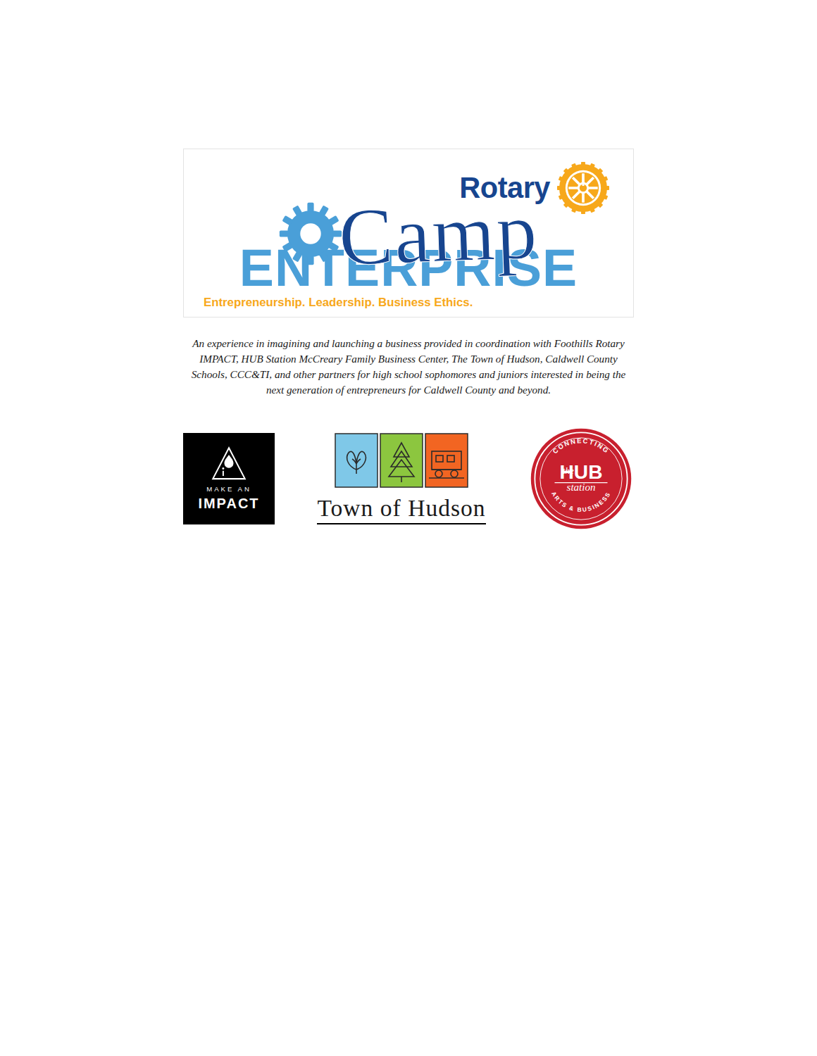Rotary
Camp
ENTERPRISE
Entrepreneurship. Leadership. Business Ethics.
An experience in imagining and launching a business provided in coordination with Foothills Rotary IMPACT, HUB Station McCreary Family Business Center, The Town of Hudson, Caldwell County Schools, CCC&TI, and other partners for high school sophomores and juniors interested in being the next generation of entrepreneurs for Caldwell County and beyond.
Make an Impact
Town of Hudson
CONNECTING ARTS & BUSINESS the HUB station